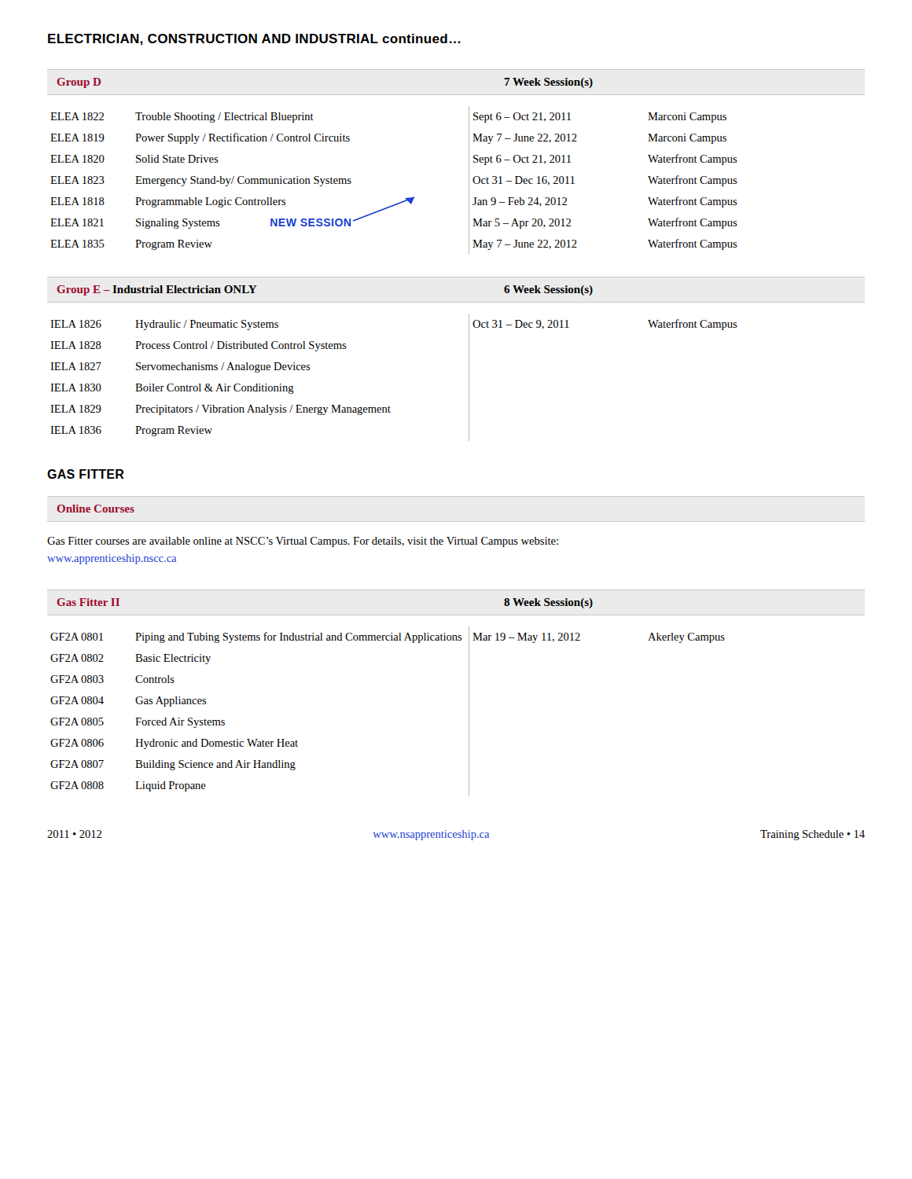ELECTRICIAN, CONSTRUCTION AND INDUSTRIAL continued…
Group D 7 Week Session(s)
| ELEA 1822 | Trouble Shooting / Electrical Blueprint | Sept 6 – Oct 21, 2011 | Marconi Campus |
| ELEA 1819 | Power Supply / Rectification / Control Circuits | May 7 – June 22, 2012 | Marconi Campus |
| ELEA 1820 | Solid State Drives | Sept 6 – Oct 21, 2011 | Waterfront Campus |
| ELEA 1823 | Emergency Stand-by/ Communication Systems | Oct 31 – Dec 16, 2011 | Waterfront Campus |
| ELEA 1818 | Programmable Logic Controllers | Jan 9 – Feb 24, 2012 | Waterfront Campus |
| ELEA 1821 | Signaling Systems NEW SESSION | Mar 5 – Apr 20, 2012 | Waterfront Campus |
| ELEA 1835 | Program Review | May 7 – June 22, 2012 | Waterfront Campus |
Group E – Industrial Electrician ONLY 6 Week Session(s)
| IELA 1826 | Hydraulic / Pneumatic Systems | Oct 31 – Dec 9, 2011 | Waterfront Campus |
| IELA 1828 | Process Control / Distributed Control Systems | | |
| IELA 1827 | Servomechanisms / Analogue Devices | | |
| IELA 1830 | Boiler Control & Air Conditioning | | |
| IELA 1829 | Precipitators / Vibration Analysis / Energy Management | | |
| IELA 1836 | Program Review | | |
GAS FITTER
Online Courses
Gas Fitter courses are available online at NSCC’s Virtual Campus. For details, visit the Virtual Campus website:
www.apprenticeship.nscc.ca
Gas Fitter II 8 Week Session(s)
| GF2A 0801 | Piping and Tubing Systems for Industrial and Commercial Applications | Mar 19 – May 11, 2012 | Akerley Campus |
| GF2A 0802 | Basic Electricity | | |
| GF2A 0803 | Controls | | |
| GF2A 0804 | Gas Appliances | | |
| GF2A 0805 | Forced Air Systems | | |
| GF2A 0806 | Hydronic and Domestic Water Heat | | |
| GF2A 0807 | Building Science and Air Handling | | |
| GF2A 0808 | Liquid Propane | | |
2011 • 2012
www.nsapprenticeship.ca
Training Schedule • 14